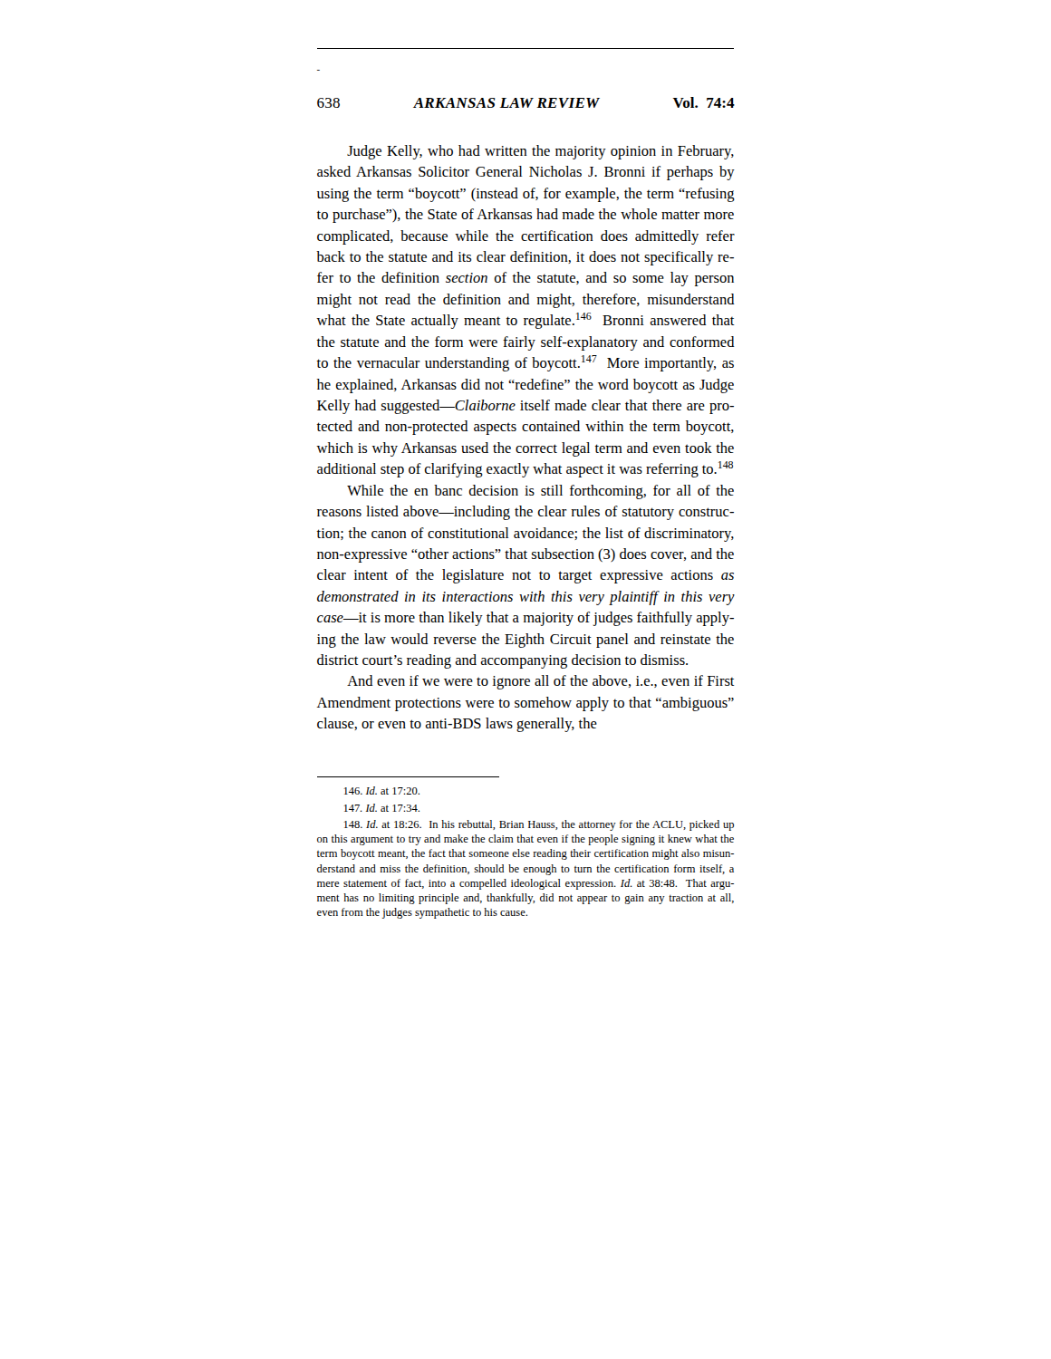-
638 ARKANSAS LAW REVIEW Vol. 74:4
Judge Kelly, who had written the majority opinion in February, asked Arkansas Solicitor General Nicholas J. Bronni if perhaps by using the term “boycott” (instead of, for example, the term “refusing to purchase”), the State of Arkansas had made the whole matter more complicated, because while the certification does admittedly refer back to the statute and its clear definition, it does not specifically refer to the definition section of the statute, and so some lay person might not read the definition and might, therefore, misunderstand what the State actually meant to regulate.146 Bronni answered that the statute and the form were fairly self-explanatory and conformed to the vernacular understanding of boycott.147 More importantly, as he explained, Arkansas did not “redefine” the word boycott as Judge Kelly had suggested—Claiborne itself made clear that there are protected and non-protected aspects contained within the term boycott, which is why Arkansas used the correct legal term and even took the additional step of clarifying exactly what aspect it was referring to.148
While the en banc decision is still forthcoming, for all of the reasons listed above—including the clear rules of statutory construction; the canon of constitutional avoidance; the list of discriminatory, non-expressive “other actions” that subsection (3) does cover, and the clear intent of the legislature not to target expressive actions as demonstrated in its interactions with this very plaintiff in this very case—it is more than likely that a majority of judges faithfully applying the law would reverse the Eighth Circuit panel and reinstate the district court’s reading and accompanying decision to dismiss.
And even if we were to ignore all of the above, i.e., even if First Amendment protections were to somehow apply to that “ambiguous” clause, or even to anti-BDS laws generally, the
146. Id. at 17:20.
147. Id. at 17:34.
148. Id. at 18:26. In his rebuttal, Brian Hauss, the attorney for the ACLU, picked up on this argument to try and make the claim that even if the people signing it knew what the term boycott meant, the fact that someone else reading their certification might also misunderstand and miss the definition, should be enough to turn the certification form itself, a mere statement of fact, into a compelled ideological expression. Id. at 38:48. That argument has no limiting principle and, thankfully, did not appear to gain any traction at all, even from the judges sympathetic to his cause.